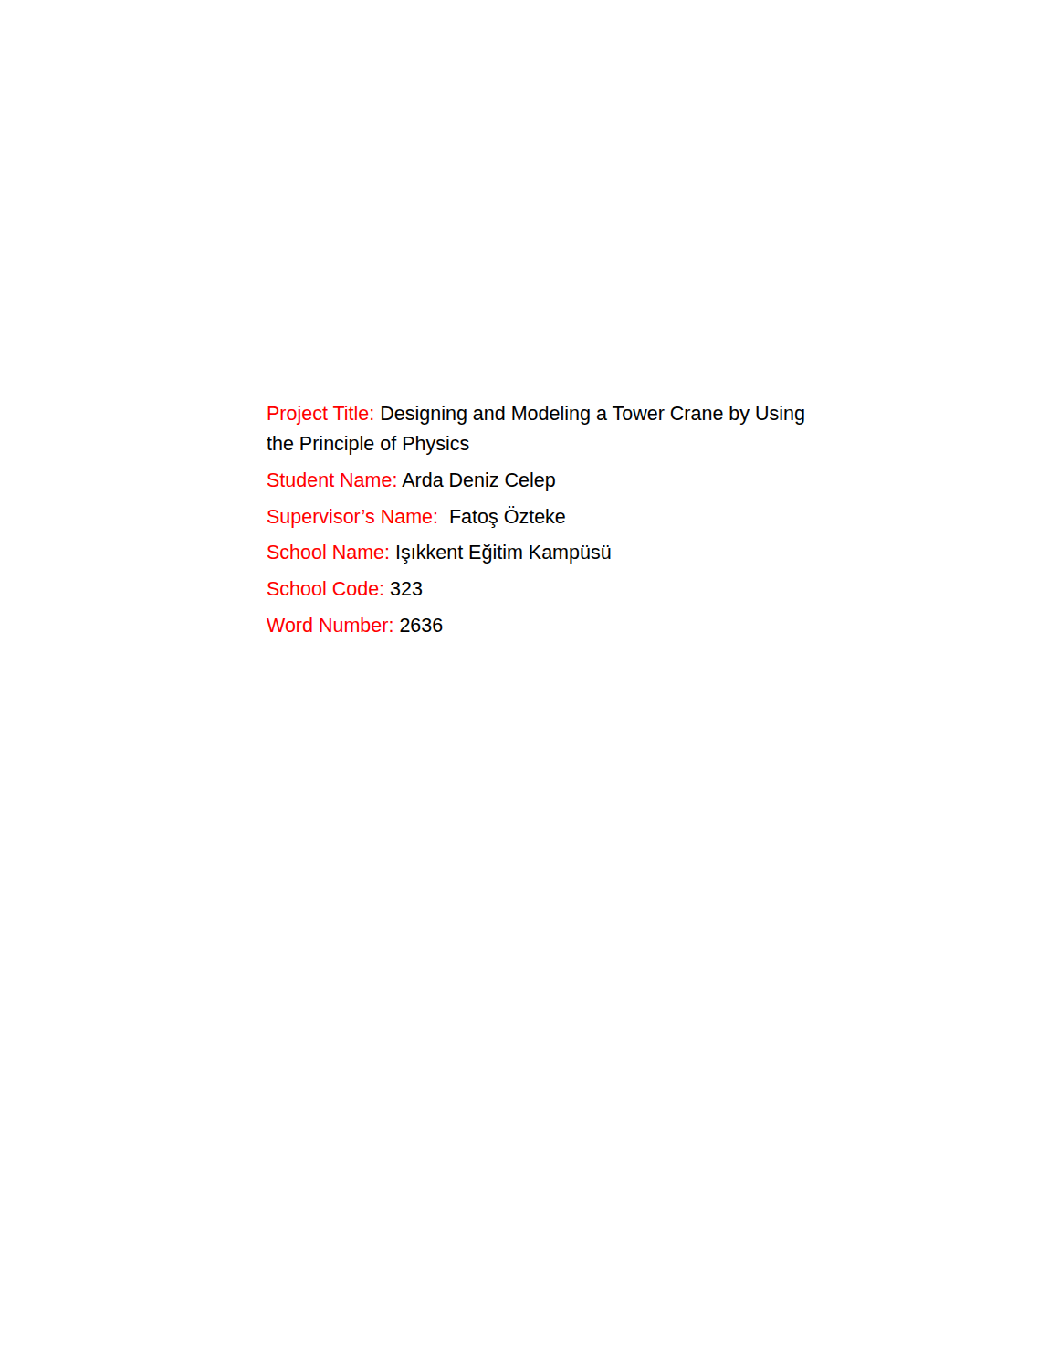Project Title: Designing and Modeling a Tower Crane by Using the Principle of Physics
Student Name: Arda Deniz Celep
Supervisor’s Name: Fatoş Özteke
School Name: Işıkkent Eğitim Kampüsü
School Code: 323
Word Number: 2636